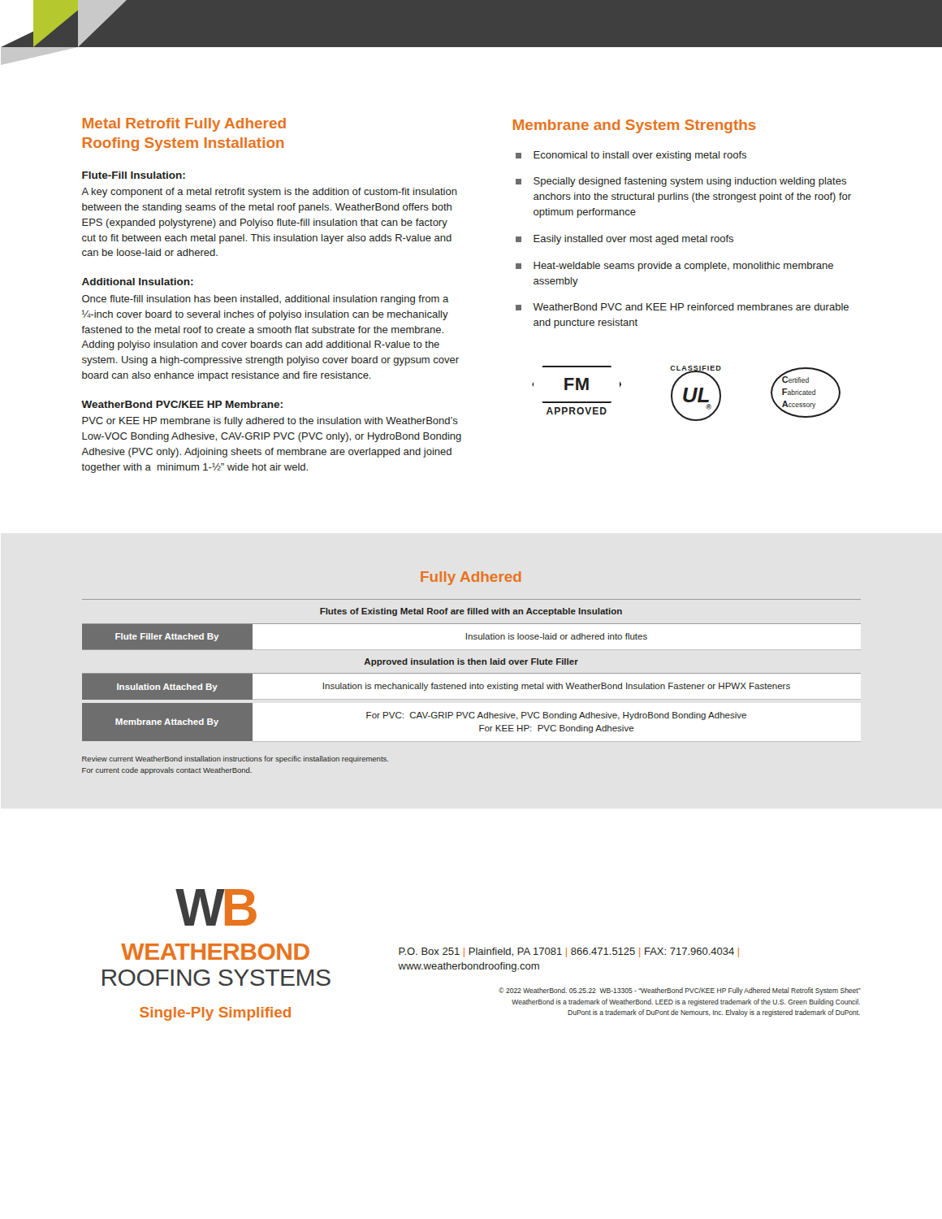Metal Retrofit Fully Adhered
Roofing System Installation
Flute-Fill Insulation:
A key component of a metal retrofit system is the addition of custom-fit insulation between the standing seams of the metal roof panels. WeatherBond offers both EPS (expanded polystyrene) and Polyiso flute-fill insulation that can be factory cut to fit between each metal panel. This insulation layer also adds R-value and can be loose-laid or adhered.
Additional Insulation:
Once flute-fill insulation has been installed, additional insulation ranging from a ¼-inch cover board to several inches of polyiso insulation can be mechanically fastened to the metal roof to create a smooth flat substrate for the membrane. Adding polyiso insulation and cover boards can add additional R-value to the system. Using a high-compressive strength polyiso cover board or gypsum cover board can also enhance impact resistance and fire resistance.
WeatherBond PVC/KEE HP Membrane:
PVC or KEE HP membrane is fully adhered to the insulation with WeatherBond’s Low-VOC Bonding Adhesive, CAV-GRIP PVC (PVC only), or HydroBond Bonding Adhesive (PVC only). Adjoining sheets of membrane are overlapped and joined together with a minimum 1-½” wide hot air weld.
Membrane and System Strengths
Economical to install over existing metal roofs
Specially designed fastening system using induction welding plates anchors into the structural purlins (the strongest point of the roof) for optimum performance
Easily installed over most aged metal roofs
Heat-weldable seams provide a complete, monolithic membrane assembly
WeatherBond PVC and KEE HP reinforced membranes are durable and puncture resistant
FM
APPROVED
CLASSIFIED
UL®
Certified Fabricated Accessory
Fully Adhered
| Flutes of Existing Metal Roof are filled with an Acceptable Insulation |
| Flute Filler Attached By | Insulation is loose-laid or adhered into flutes |
| Approved insulation is then laid over Flute Filler |
| Insulation Attached By | Insulation is mechanically fastened into existing metal with WeatherBond Insulation Fastener or HPWX Fasteners |
| Membrane Attached By | For PVC: CAV-GRIP PVC Adhesive, PVC Bonding Adhesive, HydroBond Bonding Adhesive For KEE HP: PVC Bonding Adhesive |
Review current WeatherBond installation instructions for specific installation requirements.
For current code approvals contact WeatherBond.
WB
WEATHERBOND
ROOFING SYSTEMS
Single-Ply Simplified
P.O. Box 251 | Plainfield, PA 17081 | 866.471.5125 | FAX: 717.960.4034 | www.weatherbondroofing.com
© 2022 WeatherBond. 05.25.22 WB-13305 - “WeatherBond PVC/KEE HP Fully Adhered Metal Retrofit System Sheet”
WeatherBond is a trademark of WeatherBond. LEED is a registered trademark of the U.S. Green Building Council.
DuPont is a trademark of DuPont de Nemours, Inc. Elvaloy is a registered trademark of DuPont.